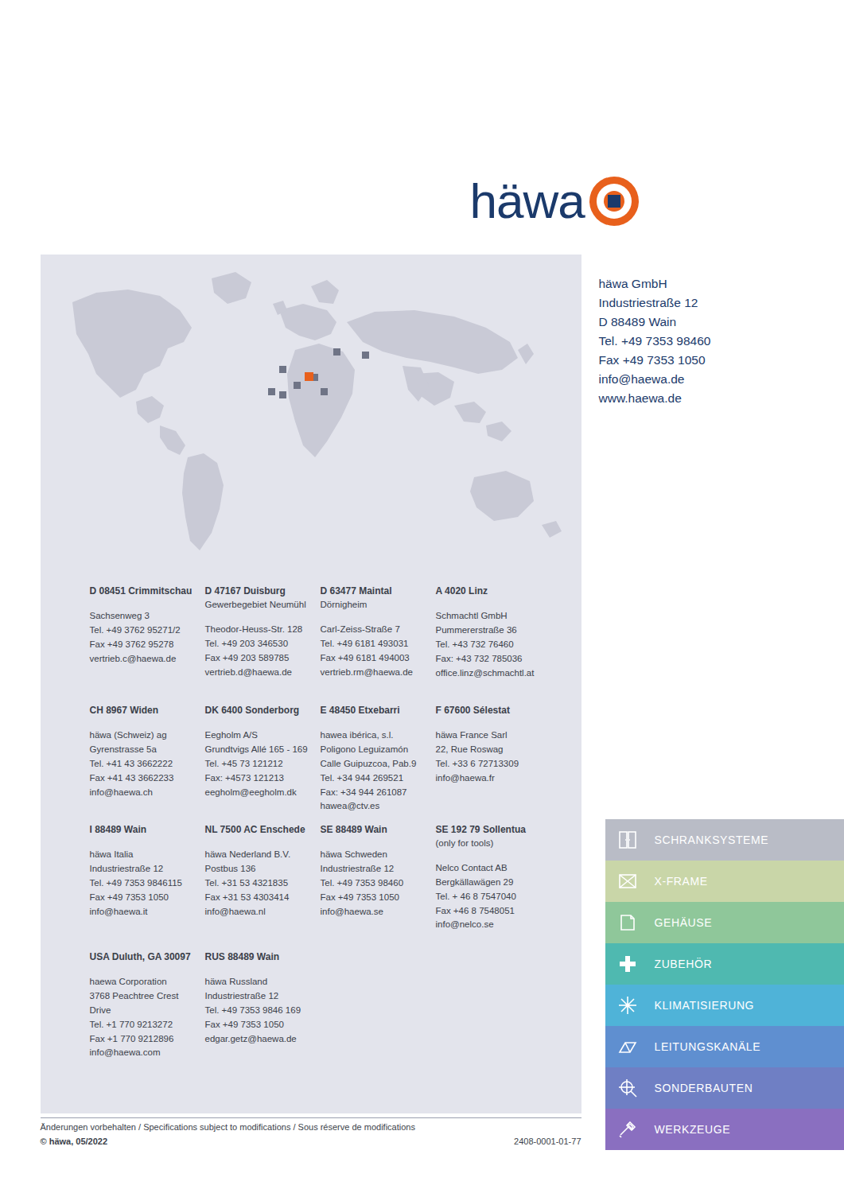häwa
häwa GmbH
Industriestraße 12
D 88489 Wain
Tel. +49 7353 98460
Fax +49 7353 1050
info@haewa.de
www.haewa.de
D 08451 Crimmitschau
Sachsenweg 3
Tel. +49 3762 95271/2
Fax +49 3762 95278
vertrieb.c@haewa.de
D 47167 DuisburgGewerbegebiet Neumühl
Theodor-Heuss-Str. 128
Tel. +49 203 346530
Fax +49 203 589785
vertrieb.d@haewa.de
D 63477 MaintalDörnigheim
Carl-Zeiss-Straße 7
Tel. +49 6181 493031
Fax +49 6181 494003
vertrieb.rm@haewa.de
A 4020 Linz
Schmachtl GmbH
Pummererstraße 36
Tel. +43 732 76460
Fax: +43 732 785036
office.linz@schmachtl.at
CH 8967 Widen
häwa (Schweiz) ag
Gyrenstrasse 5a
Tel. +41 43 3662222
Fax +41 43 3662233
info@haewa.ch
DK 6400 Sonderborg
Eegholm A/S
Grundtvigs Allé 165 - 169
Tel. +45 73 121212
Fax: +4573 121213
eegholm@eegholm.dk
E 48450 Etxebarri
hawea ibérica, s.l.
Poligono Leguizamón
Calle Guipuzcoa, Pab.9
Tel. +34 944 269521
Fax: +34 944 261087
hawea@ctv.es
F 67600 Sélestat
häwa France Sarl
22, Rue Roswag
Tel. +33 6 72713309
info@haewa.fr
I 88489 Wain
häwa Italia
Industriestraße 12
Tel. +49 7353 9846115
Fax +49 7353 1050
info@haewa.it
NL 7500 AC Enschede
häwa Nederland B.V.
Postbus 136
Tel. +31 53 4321835
Fax +31 53 4303414
info@haewa.nl
SE 88489 Wain
häwa Schweden
Industriestraße 12
Tel. +49 7353 98460
Fax +49 7353 1050
info@haewa.se
SE 192 79 Sollentua(only for tools)
Nelco Contact AB
Bergkällawägen 29
Tel. + 46 8 7547040
Fax +46 8 7548051
info@nelco.se
USA Duluth, GA 30097
haewa Corporation
3768 Peachtree Crest Drive
Tel. +1 770 9213272
Fax +1 770 9212896
info@haewa.com
RUS 88489 Wain
häwa Russland
Industriestraße 12
Tel. +49 7353 9846 169
Fax +49 7353 1050
edgar.getz@haewa.de
Änderungen vorbehalten / Specifications subject to modifications / Sous réserve de modifications
© häwa, 05/2022 2408-0001-01-77
SCHRANKSYSTEME
X-FRAME
GEHÄUSE
ZUBEHÖR
KLIMATISIERUNG
LEITUNGSKANÄLE
SONDERBAUTEN
WERKZEUGE